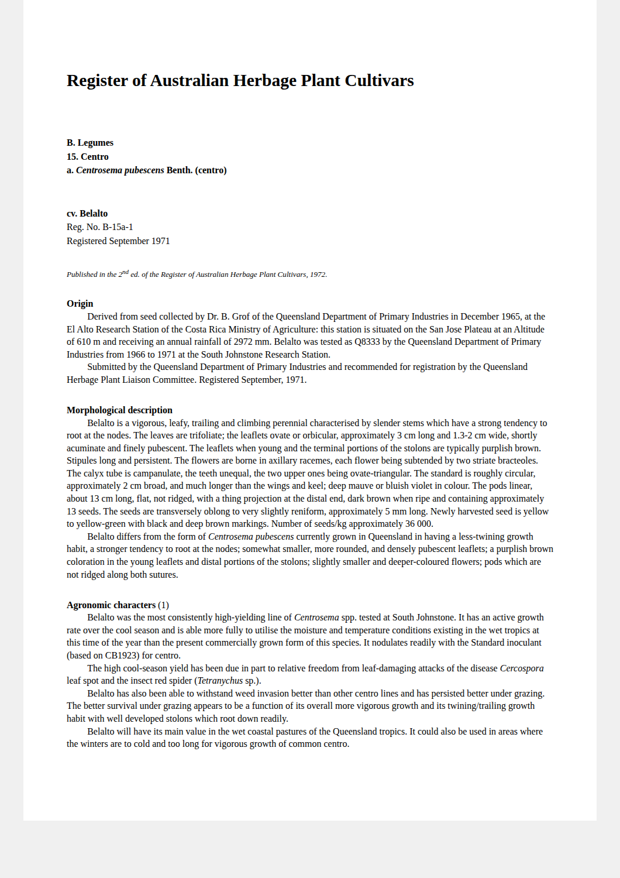Register of Australian Herbage Plant Cultivars
B. Legumes
15. Centro
a. Centrosema pubescens Benth. (centro)
cv. Belalto
Reg. No. B-15a-1
Registered September 1971
Published in the 2nd ed. of the Register of Australian Herbage Plant Cultivars, 1972.
Origin
Derived from seed collected by Dr. B. Grof of the Queensland Department of Primary Industries in December 1965, at the El Alto Research Station of the Costa Rica Ministry of Agriculture: this station is situated on the San Jose Plateau at an Altitude of 610 m and receiving an annual rainfall of 2972 mm. Belalto was tested as Q8333 by the Queensland Department of Primary Industries from 1966 to 1971 at the South Johnstone Research Station.
Submitted by the Queensland Department of Primary Industries and recommended for registration by the Queensland Herbage Plant Liaison Committee. Registered September, 1971.
Morphological description
Belalto is a vigorous, leafy, trailing and climbing perennial characterised by slender stems which have a strong tendency to root at the nodes. The leaves are trifoliate; the leaflets ovate or orbicular, approximately 3 cm long and 1.3-2 cm wide, shortly acuminate and finely pubescent. The leaflets when young and the terminal portions of the stolons are typically purplish brown. Stipules long and persistent. The flowers are borne in axillary racemes, each flower being subtended by two striate bracteoles. The calyx tube is campanulate, the teeth unequal, the two upper ones being ovate-triangular. The standard is roughly circular, approximately 2 cm broad, and much longer than the wings and keel; deep mauve or bluish violet in colour. The pods linear, about 13 cm long, flat, not ridged, with a thing projection at the distal end, dark brown when ripe and containing approximately 13 seeds. The seeds are transversely oblong to very slightly reniform, approximately 5 mm long. Newly harvested seed is yellow to yellow-green with black and deep brown markings. Number of seeds/kg approximately 36 000.
Belalto differs from the form of Centrosema pubescens currently grown in Queensland in having a less-twining growth habit, a stronger tendency to root at the nodes; somewhat smaller, more rounded, and densely pubescent leaflets; a purplish brown coloration in the young leaflets and distal portions of the stolons; slightly smaller and deeper-coloured flowers; pods which are not ridged along both sutures.
Agronomic characters (1)
Belalto was the most consistently high-yielding line of Centrosema spp. tested at South Johnstone. It has an active growth rate over the cool season and is able more fully to utilise the moisture and temperature conditions existing in the wet tropics at this time of the year than the present commercially grown form of this species. It nodulates readily with the Standard inoculant (based on CB1923) for centro.
The high cool-season yield has been due in part to relative freedom from leaf-damaging attacks of the disease Cercospora leaf spot and the insect red spider (Tetranychus sp.).
Belalto has also been able to withstand weed invasion better than other centro lines and has persisted better under grazing. The better survival under grazing appears to be a function of its overall more vigorous growth and its twining/trailing growth habit with well developed stolons which root down readily.
Belalto will have its main value in the wet coastal pastures of the Queensland tropics. It could also be used in areas where the winters are to cold and too long for vigorous growth of common centro.